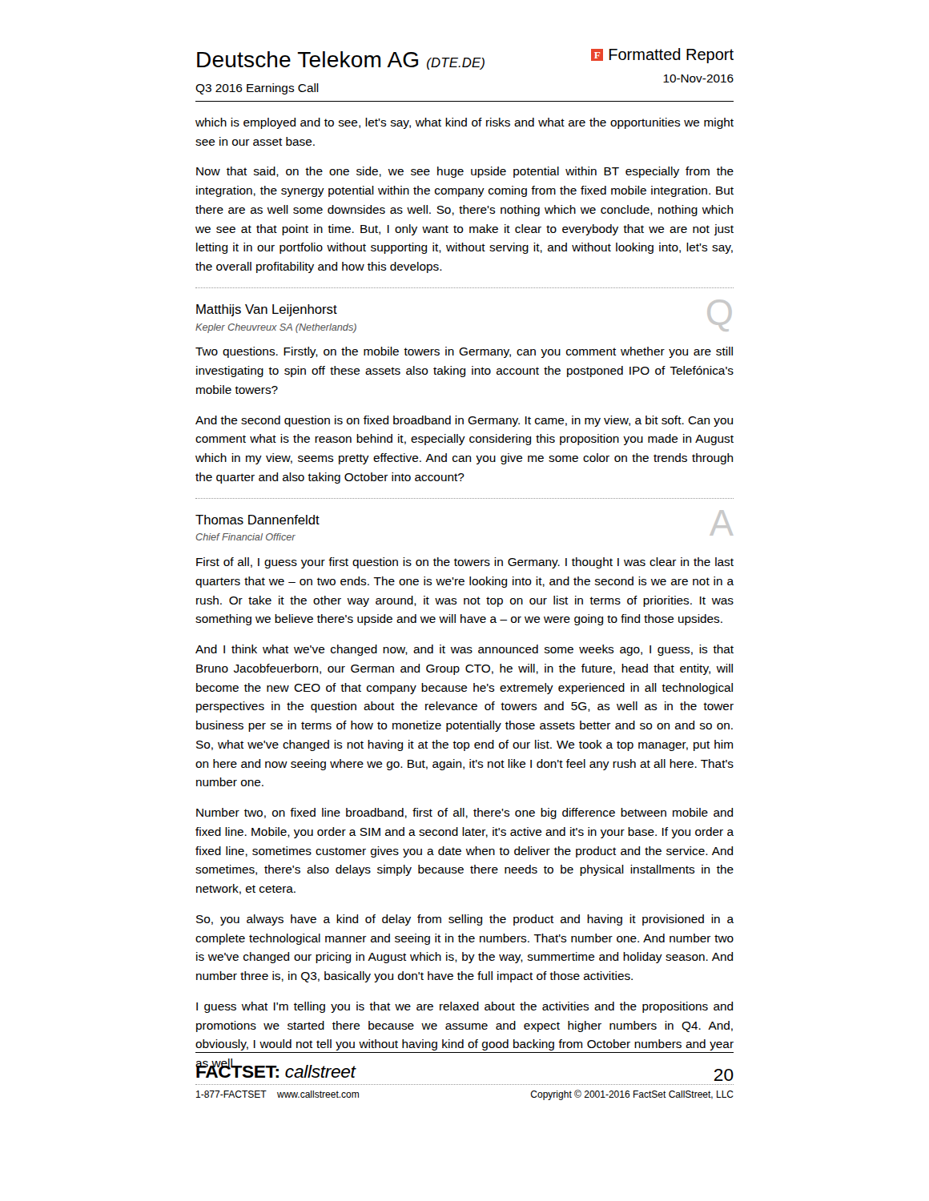Deutsche Telekom AG (DTE.DE)
Q3 2016 Earnings Call
F Formatted Report
10-Nov-2016
which is employed and to see, let's say, what kind of risks and what are the opportunities we might see in our asset base.
Now that said, on the one side, we see huge upside potential within BT especially from the integration, the synergy potential within the company coming from the fixed mobile integration. But there are as well some downsides as well. So, there's nothing which we conclude, nothing which we see at that point in time. But, I only want to make it clear to everybody that we are not just letting it in our portfolio without supporting it, without serving it, and without looking into, let's say, the overall profitability and how this develops.
Q
Matthijs Van Leijenhorst
Kepler Cheuvreux SA (Netherlands)
Two questions. Firstly, on the mobile towers in Germany, can you comment whether you are still investigating to spin off these assets also taking into account the postponed IPO of Telefónica's mobile towers?
And the second question is on fixed broadband in Germany. It came, in my view, a bit soft. Can you comment what is the reason behind it, especially considering this proposition you made in August which in my view, seems pretty effective. And can you give me some color on the trends through the quarter and also taking October into account?
A
Thomas Dannenfeldt
Chief Financial Officer
First of all, I guess your first question is on the towers in Germany. I thought I was clear in the last quarters that we – on two ends. The one is we're looking into it, and the second is we are not in a rush. Or take it the other way around, it was not top on our list in terms of priorities. It was something we believe there's upside and we will have a – or we were going to find those upsides.
And I think what we've changed now, and it was announced some weeks ago, I guess, is that Bruno Jacobfeuerborn, our German and Group CTO, he will, in the future, head that entity, will become the new CEO of that company because he's extremely experienced in all technological perspectives in the question about the relevance of towers and 5G, as well as in the tower business per se in terms of how to monetize potentially those assets better and so on and so on. So, what we've changed is not having it at the top end of our list. We took a top manager, put him on here and now seeing where we go. But, again, it's not like I don't feel any rush at all here. That's number one.
Number two, on fixed line broadband, first of all, there's one big difference between mobile and fixed line. Mobile, you order a SIM and a second later, it's active and it's in your base. If you order a fixed line, sometimes customer gives you a date when to deliver the product and the service. And sometimes, there's also delays simply because there needs to be physical installments in the network, et cetera.
So, you always have a kind of delay from selling the product and having it provisioned in a complete technological manner and seeing it in the numbers. That's number one. And number two is we've changed our pricing in August which is, by the way, summertime and holiday season. And number three is, in Q3, basically you don't have the full impact of those activities.
I guess what I'm telling you is that we are relaxed about the activities and the propositions and promotions we started there because we assume and expect higher numbers in Q4. And, obviously, I would not tell you without having kind of good backing from October numbers and year as well.
FACTSET: callstreet
1-877-FACTSET www.callstreet.com
20
Copyright © 2001-2016 FactSet CallStreet, LLC